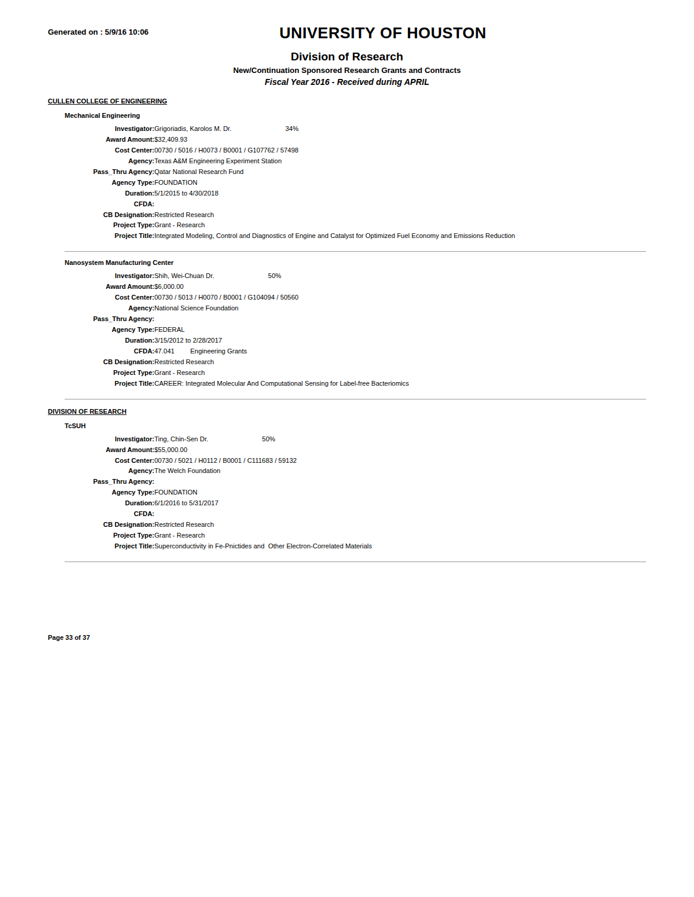Generated on : 5/9/16 10:06
UNIVERSITY OF HOUSTON
Division of Research
New/Continuation Sponsored Research Grants and Contracts
Fiscal Year 2016 - Received during APRIL
CULLEN COLLEGE OF ENGINEERING
Mechanical Engineering
| Investigator: | Grigoriadis, Karolos M. Dr. 34% |
| Award Amount: | $32,409.93 |
| Cost Center: | 00730 / 5016 / H0073 / B0001 / G107762 / 57498 |
| Agency: | Texas A&M Engineering Experiment Station |
| Pass_Thru Agency: | Qatar National Research Fund |
| Agency Type: | FOUNDATION |
| Duration: | 5/1/2015 to 4/30/2018 |
| CFDA: | |
| CB Designation: | Restricted Research |
| Project Type: | Grant - Research |
| Project Title: | Integrated Modeling, Control and Diagnostics of Engine and Catalyst for Optimized Fuel Economy and Emissions Reduction |
Nanosystem Manufacturing Center
| Investigator: | Shih, Wei-Chuan Dr. 50% |
| Award Amount: | $6,000.00 |
| Cost Center: | 00730 / 5013 / H0070 / B0001 / G104094 / 50560 |
| Agency: | National Science Foundation |
| Pass_Thru Agency: | |
| Agency Type: | FEDERAL |
| Duration: | 3/15/2012 to 2/28/2017 |
| CFDA: | 47.041 Engineering Grants |
| CB Designation: | Restricted Research |
| Project Type: | Grant - Research |
| Project Title: | CAREER: Integrated Molecular And Computational Sensing for Label-free Bacteriomics |
DIVISION OF RESEARCH
TcSUH
| Investigator: | Ting, Chin-Sen Dr. 50% |
| Award Amount: | $55,000.00 |
| Cost Center: | 00730 / 5021 / H0112 / B0001 / C111683 / 59132 |
| Agency: | The Welch Foundation |
| Pass_Thru Agency: | |
| Agency Type: | FOUNDATION |
| Duration: | 6/1/2016 to 5/31/2017 |
| CFDA: | |
| CB Designation: | Restricted Research |
| Project Type: | Grant - Research |
| Project Title: | Superconductivity in Fe-Pnictides and Other Electron-Correlated Materials |
Page 33 of 37